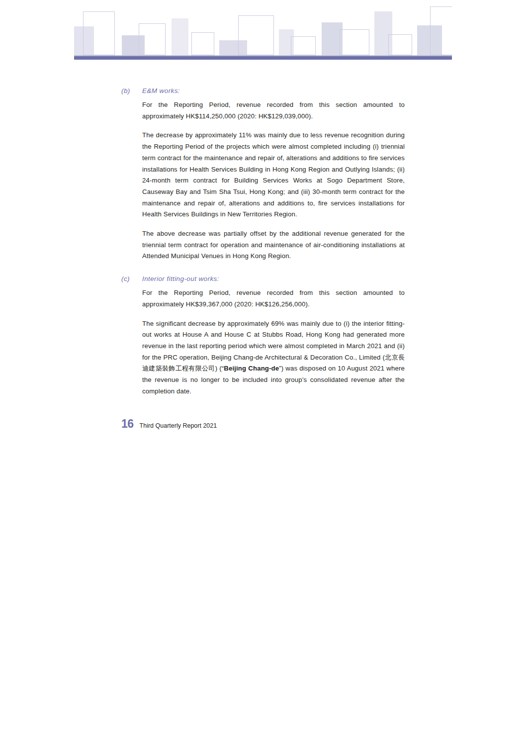(b) E&M works:
For the Reporting Period, revenue recorded from this section amounted to approximately HK$114,250,000 (2020: HK$129,039,000).
The decrease by approximately 11% was mainly due to less revenue recognition during the Reporting Period of the projects which were almost completed including (i) triennial term contract for the maintenance and repair of, alterations and additions to fire services installations for Health Services Building in Hong Kong Region and Outlying Islands; (ii) 24-month term contract for Building Services Works at Sogo Department Store, Causeway Bay and Tsim Sha Tsui, Hong Kong; and (iii) 30-month term contract for the maintenance and repair of, alterations and additions to, fire services installations for Health Services Buildings in New Territories Region.
The above decrease was partially offset by the additional revenue generated for the triennial term contract for operation and maintenance of air-conditioning installations at Attended Municipal Venues in Hong Kong Region.
(c) Interior fitting-out works:
For the Reporting Period, revenue recorded from this section amounted to approximately HK$39,367,000 (2020: HK$126,256,000).
The significant decrease by approximately 69% was mainly due to (i) the interior fitting- out works at House A and House C at Stubbs Road, Hong Kong had generated more revenue in the last reporting period which were almost completed in March 2021 and (ii) for the PRC operation, Beijing Chang-de Architectural & Decoration Co., Limited (北京長迪建築裝飾工程有限公司) (“Beijing Chang-de”) was disposed on 10 August 2021 where the revenue is no longer to be included into group’s consolidated revenue after the completion date.
16 Third Quarterly Report 2021